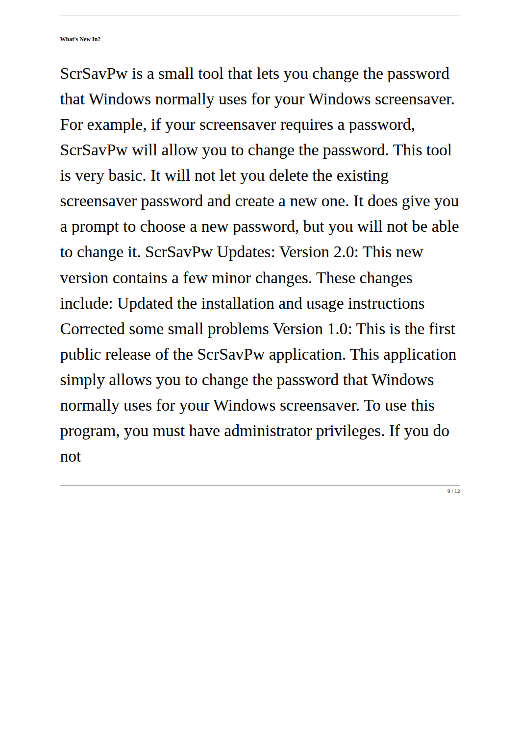What's New In?
ScrSavPw is a small tool that lets you change the password that Windows normally uses for your Windows screensaver. For example, if your screensaver requires a password, ScrSavPw will allow you to change the password. This tool is very basic. It will not let you delete the existing screensaver password and create a new one. It does give you a prompt to choose a new password, but you will not be able to change it. ScrSavPw Updates: Version 2.0: This new version contains a few minor changes. These changes include: Updated the installation and usage instructions Corrected some small problems Version 1.0: This is the first public release of the ScrSavPw application. This application simply allows you to change the password that Windows normally uses for your Windows screensaver. To use this program, you must have administrator privileges. If you do not
9 / 12